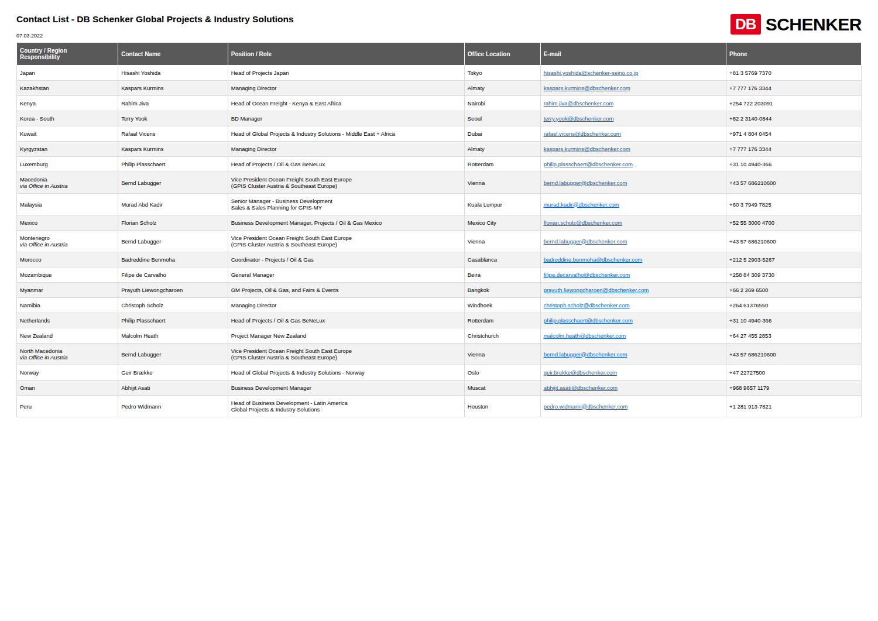Contact List - DB Schenker Global Projects & Industry Solutions
07.03.2022
DB SCHENKER
| Country / Region Responsibility | Contact Name | Position / Role | Office Location | E-mail | Phone |
| --- | --- | --- | --- | --- | --- |
| Japan | Hisashi Yoshida | Head of Projects Japan | Tokyo | hisashi.yoshida@schenker-seino.co.jp | +81 3 5769 7370 |
| Kazakhstan | Kaspars Kurmins | Managing Director | Almaty | kaspars.kurmins@dbschenker.com | +7 777 176 3344 |
| Kenya | Rahim Jiva | Head of Ocean Freight - Kenya & East Africa | Nairobi | rahim.jiva@dbschenker.com | +254 722 203091 |
| Korea - South | Terry Yook | BD Manager | Seoul | terry.yook@dbschenker.com | +82 2 3140-0844 |
| Kuwait | Rafael Vicens | Head of Global Projects & Industry Solutions - Middle East + Africa | Dubai | rafael.vicens@dbschenker.com | +971 4 804 0454 |
| Kyrgyzstan | Kaspars Kurmins | Managing Director | Almaty | kaspars.kurmins@dbschenker.com | +7 777 176 3344 |
| Luxemburg | Philip Plasschaert | Head of Projects / Oil & Gas BeNeLux | Rotterdam | philip.plasschaert@dbschenker.com | +31 10 4940-366 |
| Macedonia via Office in Austria | Bernd Labugger | Vice President Ocean Freight South East Europe (GPIS Cluster Austria & Southeast Europe) | Vienna | bernd.labugger@dbschenker.com | +43 57 686210600 |
| Malaysia | Murad Abd Kadir | Senior Manager - Business Development Sales & Sales Planning for GPIS-MY | Kuala Lumpur | murad.kadir@dbschenker.com | +60 3 7949 7825 |
| Mexico | Florian Scholz | Business Development Manager, Projects / Oil & Gas Mexico | Mexico City | florian.scholz@dbschenker.com | +52 55 3000 4700 |
| Montenegro via Office in Austria | Bernd Labugger | Vice President Ocean Freight South East Europe (GPIS Cluster Austria & Southeast Europe) | Vienna | bernd.labugger@dbschenker.com | +43 57 686210600 |
| Morocco | Badreddine Benmoha | Coordinator - Projects / Oil & Gas | Casablanca | badreddine.benmoha@dbschenker.com | +212 5 2903-5267 |
| Mozambique | Filipe de Carvalho | General Manager | Beira | filipe.decarvalho@dbschenker.com | +258 84 309 3730 |
| Myanmar | Prayuth Liewongcharoen | GM Projects, Oil & Gas, and Fairs & Events | Bangkok | prayuth.liewongcharoen@dbschenker.com | +66 2 269 6500 |
| Namibia | Christoph Scholz | Managing Director | Windhoek | christoph.scholz@dbschenker.com | +264 61376550 |
| Netherlands | Philip Plasschaert | Head of Projects / Oil & Gas BeNeLux | Rotterdam | philip.plasschaert@dbschenker.com | +31 10 4940-366 |
| New Zealand | Malcolm Heath | Project Manager New Zealand | Christchurch | malcolm.heath@dbschenker.com | +64 27 455 2853 |
| North Macedonia via Office in Austria | Bernd Labugger | Vice President Ocean Freight South East Europe (GPIS Cluster Austria & Southeast Europe) | Vienna | bernd.labugger@dbschenker.com | +43 57 686210600 |
| Norway | Geir Brække | Head of Global Projects & Industry Solutions - Norway | Oslo | geir.brekke@dbschenker.com | +47 22727500 |
| Oman | Abhijit Asati | Business Development Manager | Muscat | abhijit.asati@dbschenker.com | +968 9657 1179 |
| Peru | Pedro Widmann | Head of Business Development - Latin America Global Projects & Industry Solutions | Houston | pedro.widmann@dbschenker.com | +1 281 913-7821 |